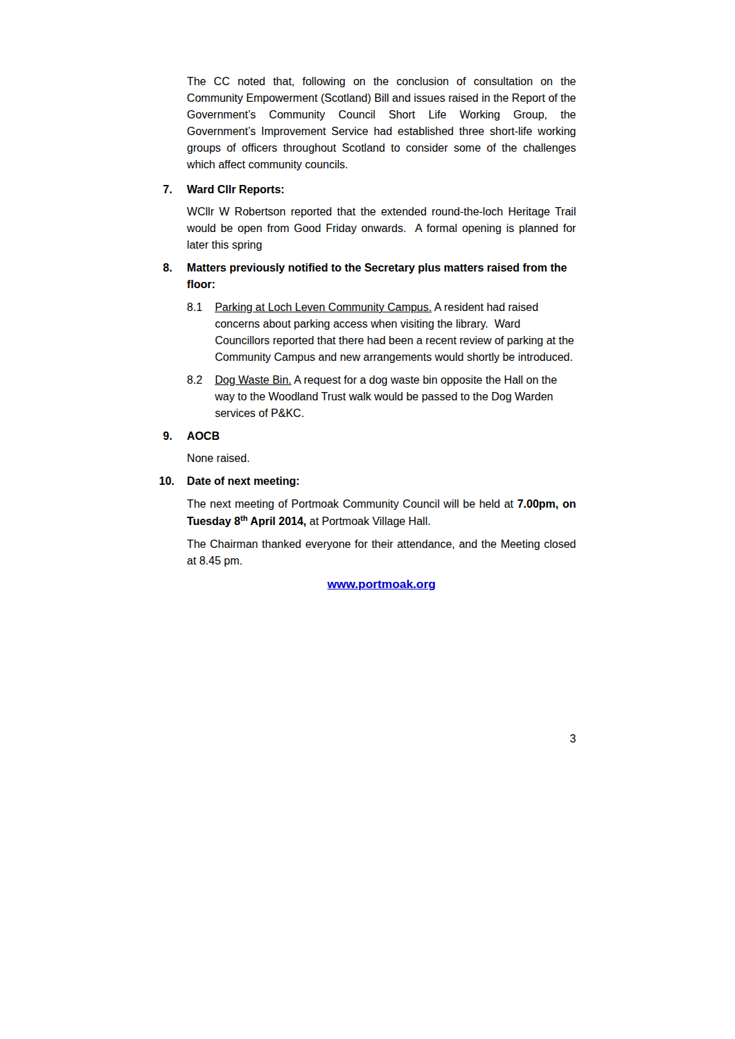The CC noted that, following on the conclusion of consultation on the Community Empowerment (Scotland) Bill and issues raised in the Report of the Government’s Community Council Short Life Working Group, the Government’s Improvement Service had established three short-life working groups of officers throughout Scotland to consider some of the challenges which affect community councils.
Ward Cllr Reports:
WCllr W Robertson reported that the extended round-the-loch Heritage Trail would be open from Good Friday onwards. A formal opening is planned for later this spring
Matters previously notified to the Secretary plus matters raised from the floor:
Parking at Loch Leven Community Campus. A resident had raised concerns about parking access when visiting the library. Ward Councillors reported that there had been a recent review of parking at the Community Campus and new arrangements would shortly be introduced.
Dog Waste Bin. A request for a dog waste bin opposite the Hall on the way to the Woodland Trust walk would be passed to the Dog Warden services of P&KC.
AOCB
None raised.
Date of next meeting:
The next meeting of Portmoak Community Council will be held at 7.00pm, on Tuesday 8th April 2014, at Portmoak Village Hall.
The Chairman thanked everyone for their attendance, and the Meeting closed at 8.45 pm.
www.portmoak.org
3